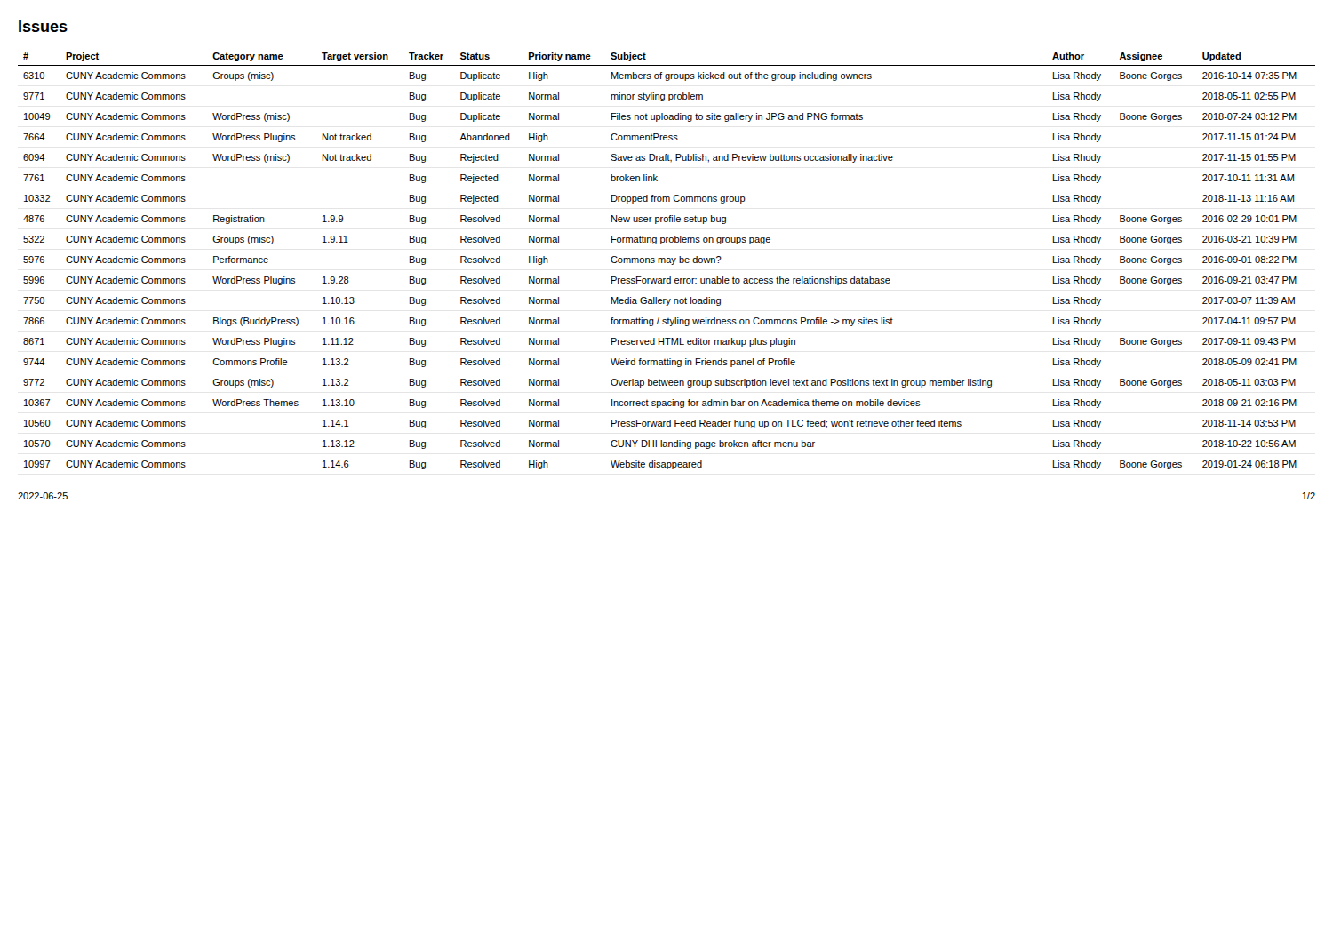Issues
| # | Project | Category name | Target version | Tracker | Status | Priority name | Subject | Author | Assignee | Updated |
| --- | --- | --- | --- | --- | --- | --- | --- | --- | --- | --- |
| 6310 | CUNY Academic Commons | Groups (misc) | | Bug | Duplicate | High | Members of groups kicked out of the group including owners | Lisa Rhody | Boone Gorges | 2016-10-14 07:35 PM |
| 9771 | CUNY Academic Commons | | | Bug | Duplicate | Normal | minor styling problem | Lisa Rhody | | 2018-05-11 02:55 PM |
| 10049 | CUNY Academic Commons | WordPress (misc) | | Bug | Duplicate | Normal | Files not uploading to site gallery in JPG and PNG formats | Lisa Rhody | Boone Gorges | 2018-07-24 03:12 PM |
| 7664 | CUNY Academic Commons | WordPress Plugins | Not tracked | Bug | Abandoned | High | CommentPress | Lisa Rhody | | 2017-11-15 01:24 PM |
| 6094 | CUNY Academic Commons | WordPress (misc) | Not tracked | Bug | Rejected | Normal | Save as Draft, Publish, and Preview buttons occasionally inactive | Lisa Rhody | | 2017-11-15 01:55 PM |
| 7761 | CUNY Academic Commons | | | Bug | Rejected | Normal | broken link | Lisa Rhody | | 2017-10-11 11:31 AM |
| 10332 | CUNY Academic Commons | | | Bug | Rejected | Normal | Dropped from Commons group | Lisa Rhody | | 2018-11-13 11:16 AM |
| 4876 | CUNY Academic Commons | Registration | 1.9.9 | Bug | Resolved | Normal | New user profile setup bug | Lisa Rhody | Boone Gorges | 2016-02-29 10:01 PM |
| 5322 | CUNY Academic Commons | Groups (misc) | 1.9.11 | Bug | Resolved | Normal | Formatting problems on groups page | Lisa Rhody | Boone Gorges | 2016-03-21 10:39 PM |
| 5976 | CUNY Academic Commons | Performance | | Bug | Resolved | High | Commons may be down? | Lisa Rhody | Boone Gorges | 2016-09-01 08:22 PM |
| 5996 | CUNY Academic Commons | WordPress Plugins | 1.9.28 | Bug | Resolved | Normal | PressForward error: unable to access the relationships database | Lisa Rhody | Boone Gorges | 2016-09-21 03:47 PM |
| 7750 | CUNY Academic Commons | | 1.10.13 | Bug | Resolved | Normal | Media Gallery not loading | Lisa Rhody | | 2017-03-07 11:39 AM |
| 7866 | CUNY Academic Commons | Blogs (BuddyPress) | 1.10.16 | Bug | Resolved | Normal | formatting / styling weirdness on Commons Profile -> my sites list | Lisa Rhody | | 2017-04-11 09:57 PM |
| 8671 | CUNY Academic Commons | WordPress Plugins | 1.11.12 | Bug | Resolved | Normal | Preserved HTML editor markup plus plugin | Lisa Rhody | Boone Gorges | 2017-09-11 09:43 PM |
| 9744 | CUNY Academic Commons | Commons Profile | 1.13.2 | Bug | Resolved | Normal | Weird formatting in Friends panel of Profile | Lisa Rhody | | 2018-05-09 02:41 PM |
| 9772 | CUNY Academic Commons | Groups (misc) | 1.13.2 | Bug | Resolved | Normal | Overlap between group subscription level text and Positions text in group member listing | Lisa Rhody | Boone Gorges | 2018-05-11 03:03 PM |
| 10367 | CUNY Academic Commons | WordPress Themes | 1.13.10 | Bug | Resolved | Normal | Incorrect spacing for admin bar on Academica theme on mobile devices | Lisa Rhody | | 2018-09-21 02:16 PM |
| 10560 | CUNY Academic Commons | | 1.14.1 | Bug | Resolved | Normal | PressForward Feed Reader hung up on TLC feed; won't retrieve other feed items | Lisa Rhody | | 2018-11-14 03:53 PM |
| 10570 | CUNY Academic Commons | | 1.13.12 | Bug | Resolved | Normal | CUNY DHI landing page broken after menu bar | Lisa Rhody | | 2018-10-22 10:56 AM |
| 10997 | CUNY Academic Commons | | 1.14.6 | Bug | Resolved | High | Website disappeared | Lisa Rhody | Boone Gorges | 2019-01-24 06:18 PM |
2022-06-25 1/2